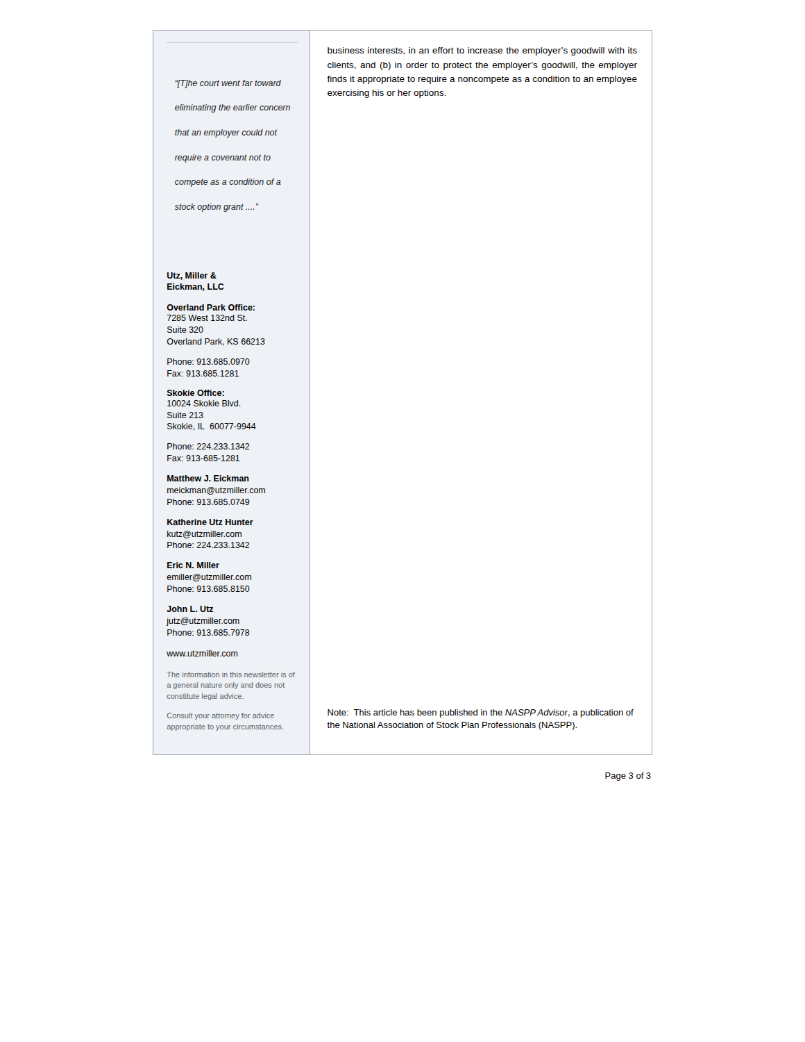“[T]he court went far toward eliminating the earlier concern that an employer could not require a covenant not to compete as a condition of a stock option grant ....”
Utz, Miller &
Eickman, LLC
Overland Park Office:
7285 West 132nd St.
Suite 320
Overland Park, KS 66213
Phone: 913.685.0970
Fax: 913.685.1281
Skokie Office:
10024 Skokie Blvd.
Suite 213
Skokie, IL 60077-9944
Phone: 224.233.1342
Fax: 913-685-1281
Matthew J. Eickman
meickman@utzmiller.com
Phone: 913.685.0749
Katherine Utz Hunter
kutz@utzmiller.com
Phone: 224.233.1342
Eric N. Miller
emiller@utzmiller.com
Phone: 913.685.8150
John L. Utz
jutz@utzmiller.com
Phone: 913.685.7978
www.utzmiller.com
The information in this newsletter is of a general nature only and does not constitute legal advice.
Consult your attorney for advice appropriate to your circumstances.
business interests, in an effort to increase the employer’s goodwill with its clients, and (b) in order to protect the employer’s goodwill, the employer finds it appropriate to require a noncompete as a condition to an employee exercising his or her options.
Note: This article has been published in the NASPP Advisor, a publication of the National Association of Stock Plan Professionals (NASPP).
Page 3 of 3